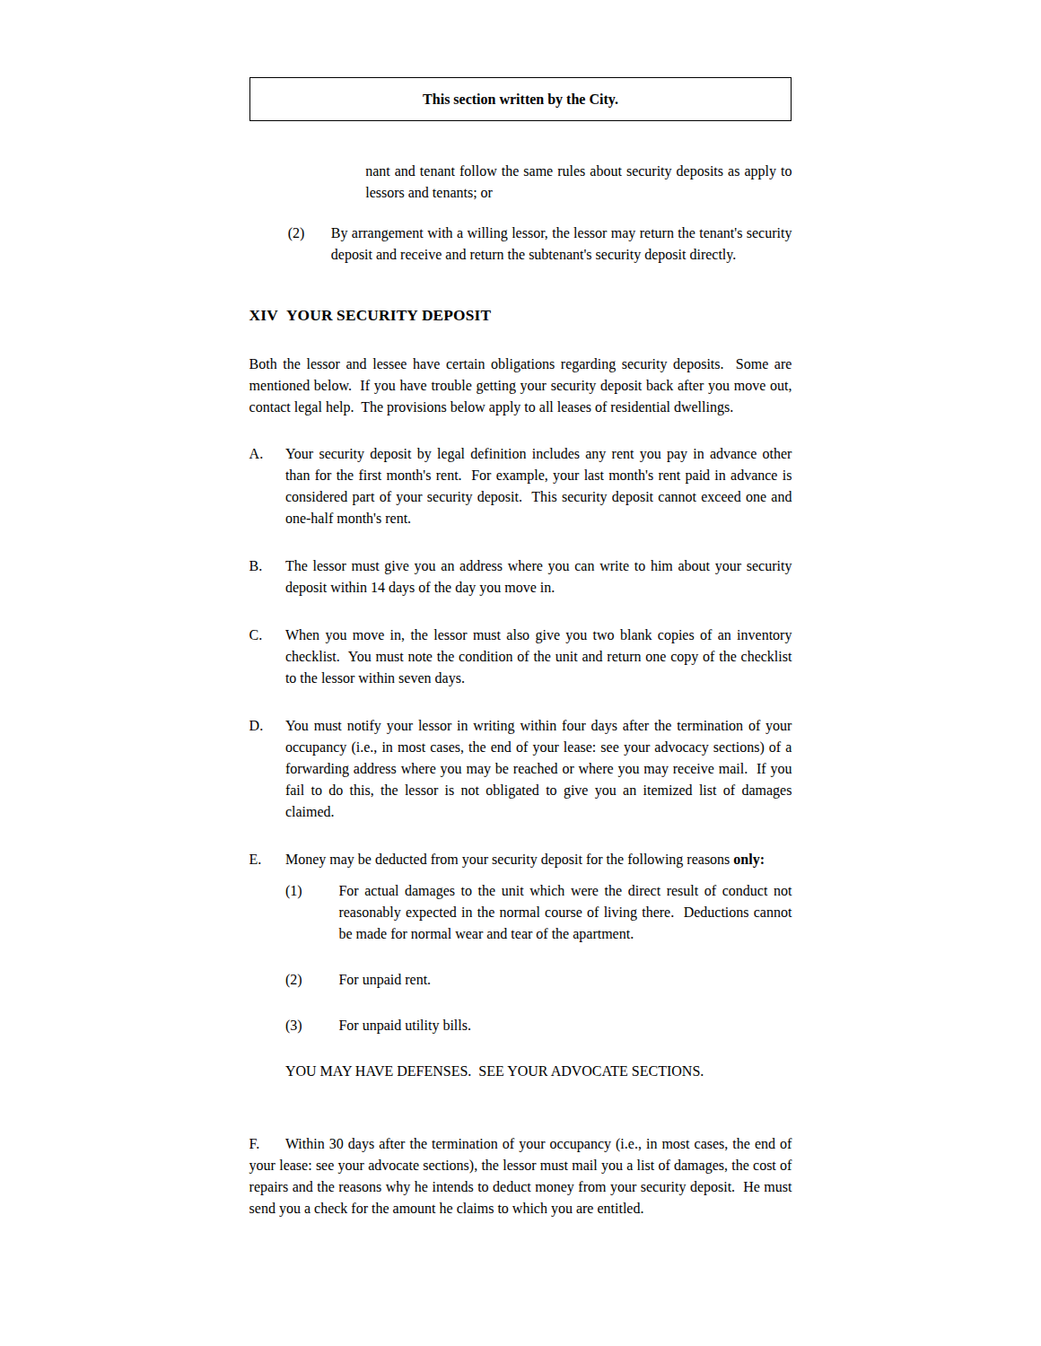This section written by the City.
nant and tenant follow the same rules about security deposits as apply to lessors and tenants; or
(2)
By arrangement with a willing lessor, the lessor may return the tenant's security deposit and receive and return the subtenant's security deposit directly.
XIV YOUR SECURITY DEPOSIT
Both the lessor and lessee have certain obligations regarding security deposits. Some are mentioned below. If you have trouble getting your security deposit back after you move out, contact legal help. The provisions below apply to all leases of residential dwellings.
A.
Your security deposit by legal definition includes any rent you pay in advance other than for the first month's rent. For example, your last month's rent paid in advance is considered part of your security deposit. This security deposit cannot exceed one and one-half month's rent.
B.
The lessor must give you an address where you can write to him about your security deposit within 14 days of the day you move in.
C.
When you move in, the lessor must also give you two blank copies of an inventory checklist. You must note the condition of the unit and return one copy of the checklist to the lessor within seven days.
D.
You must notify your lessor in writing within four days after the termination of your occupancy (i.e., in most cases, the end of your lease: see your advocacy sections) of a forwarding address where you may be reached or where you may receive mail. If you fail to do this, the lessor is not obligated to give you an itemized list of damages claimed.
E.
Money may be deducted from your security deposit for the following reasons only:
(1)
For actual damages to the unit which were the direct result of conduct not reasonably expected in the normal course of living there. Deductions cannot be made for normal wear and tear of the apartment.
(2)
For unpaid rent.
(3)
For unpaid utility bills.
YOU MAY HAVE DEFENSES. SEE YOUR ADVOCATE SECTIONS.
F. Within 30 days after the termination of your occupancy (i.e., in most cases, the end of your lease: see your advocate sections), the lessor must mail you a list of damages, the cost of repairs and the reasons why he intends to deduct money from your security deposit. He must send you a check for the amount he claims to which you are entitled.